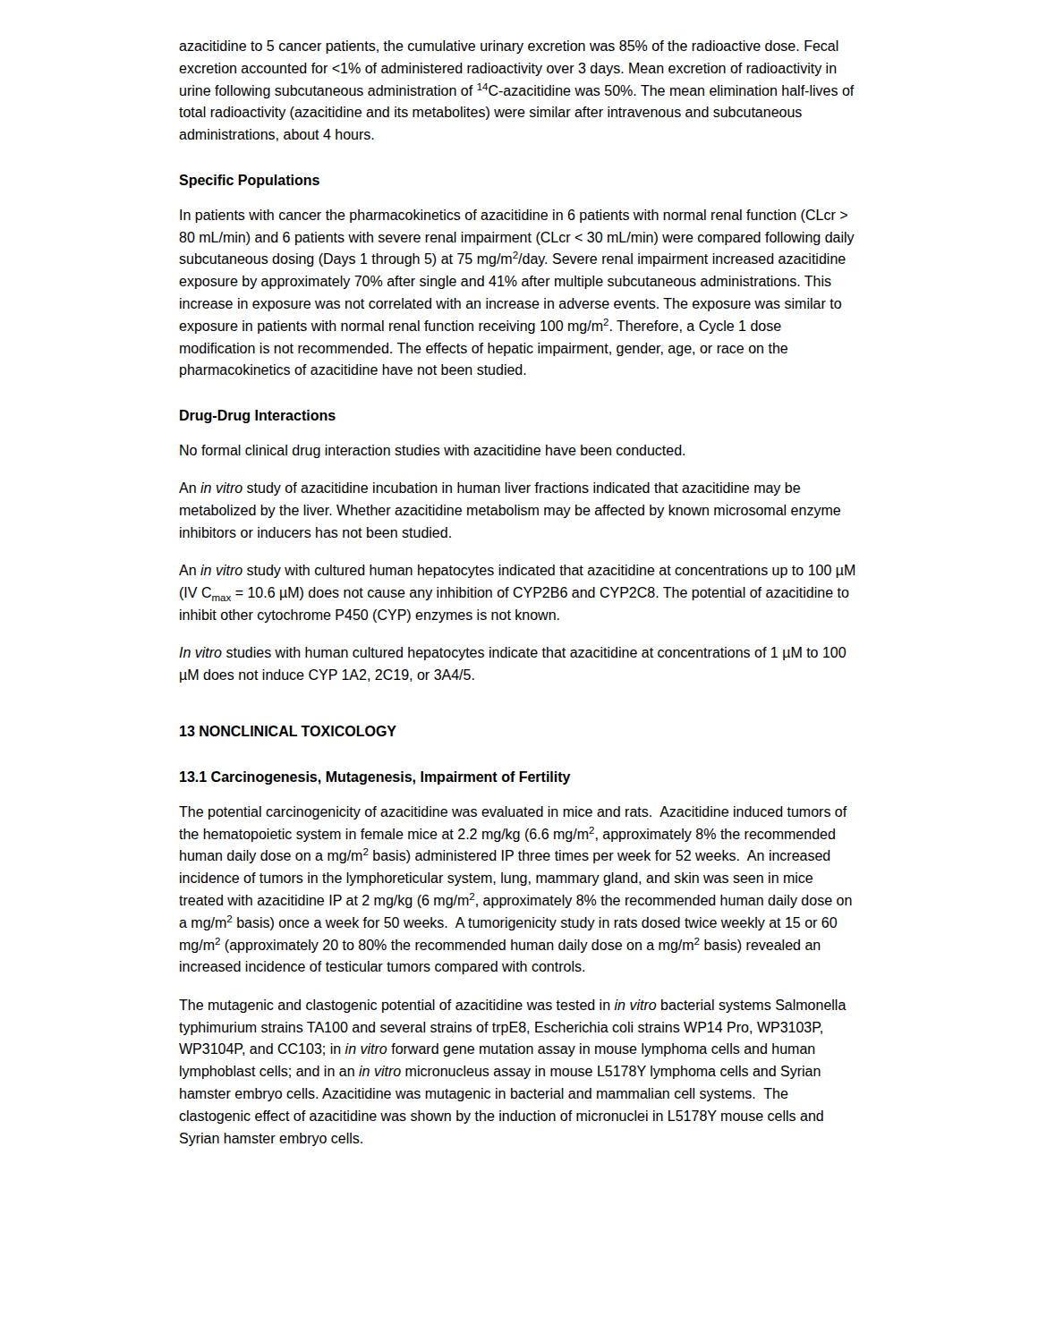azacitidine to 5 cancer patients, the cumulative urinary excretion was 85% of the radioactive dose. Fecal excretion accounted for <1% of administered radioactivity over 3 days. Mean excretion of radioactivity in urine following subcutaneous administration of 14C-azacitidine was 50%. The mean elimination half-lives of total radioactivity (azacitidine and its metabolites) were similar after intravenous and subcutaneous administrations, about 4 hours.
Specific Populations
In patients with cancer the pharmacokinetics of azacitidine in 6 patients with normal renal function (CLcr > 80 mL/min) and 6 patients with severe renal impairment (CLcr < 30 mL/min) were compared following daily subcutaneous dosing (Days 1 through 5) at 75 mg/m2/day. Severe renal impairment increased azacitidine exposure by approximately 70% after single and 41% after multiple subcutaneous administrations. This increase in exposure was not correlated with an increase in adverse events. The exposure was similar to exposure in patients with normal renal function receiving 100 mg/m2. Therefore, a Cycle 1 dose modification is not recommended. The effects of hepatic impairment, gender, age, or race on the pharmacokinetics of azacitidine have not been studied.
Drug-Drug Interactions
No formal clinical drug interaction studies with azacitidine have been conducted.
An in vitro study of azacitidine incubation in human liver fractions indicated that azacitidine may be metabolized by the liver. Whether azacitidine metabolism may be affected by known microsomal enzyme inhibitors or inducers has not been studied.
An in vitro study with cultured human hepatocytes indicated that azacitidine at concentrations up to 100 µM (IV Cmax = 10.6 µM) does not cause any inhibition of CYP2B6 and CYP2C8. The potential of azacitidine to inhibit other cytochrome P450 (CYP) enzymes is not known.
In vitro studies with human cultured hepatocytes indicate that azacitidine at concentrations of 1 µM to 100 µM does not induce CYP 1A2, 2C19, or 3A4/5.
13 NONCLINICAL TOXICOLOGY
13.1 Carcinogenesis, Mutagenesis, Impairment of Fertility
The potential carcinogenicity of azacitidine was evaluated in mice and rats. Azacitidine induced tumors of the hematopoietic system in female mice at 2.2 mg/kg (6.6 mg/m2, approximately 8% the recommended human daily dose on a mg/m2 basis) administered IP three times per week for 52 weeks. An increased incidence of tumors in the lymphoreticular system, lung, mammary gland, and skin was seen in mice treated with azacitidine IP at 2 mg/kg (6 mg/m2, approximately 8% the recommended human daily dose on a mg/m2 basis) once a week for 50 weeks. A tumorigenicity study in rats dosed twice weekly at 15 or 60 mg/m2 (approximately 20 to 80% the recommended human daily dose on a mg/m2 basis) revealed an increased incidence of testicular tumors compared with controls.
The mutagenic and clastogenic potential of azacitidine was tested in in vitro bacterial systems Salmonella typhimurium strains TA100 and several strains of trpE8, Escherichia coli strains WP14 Pro, WP3103P, WP3104P, and CC103; in in vitro forward gene mutation assay in mouse lymphoma cells and human lymphoblast cells; and in an in vitro micronucleus assay in mouse L5178Y lymphoma cells and Syrian hamster embryo cells. Azacitidine was mutagenic in bacterial and mammalian cell systems. The clastogenic effect of azacitidine was shown by the induction of micronuclei in L5178Y mouse cells and Syrian hamster embryo cells.